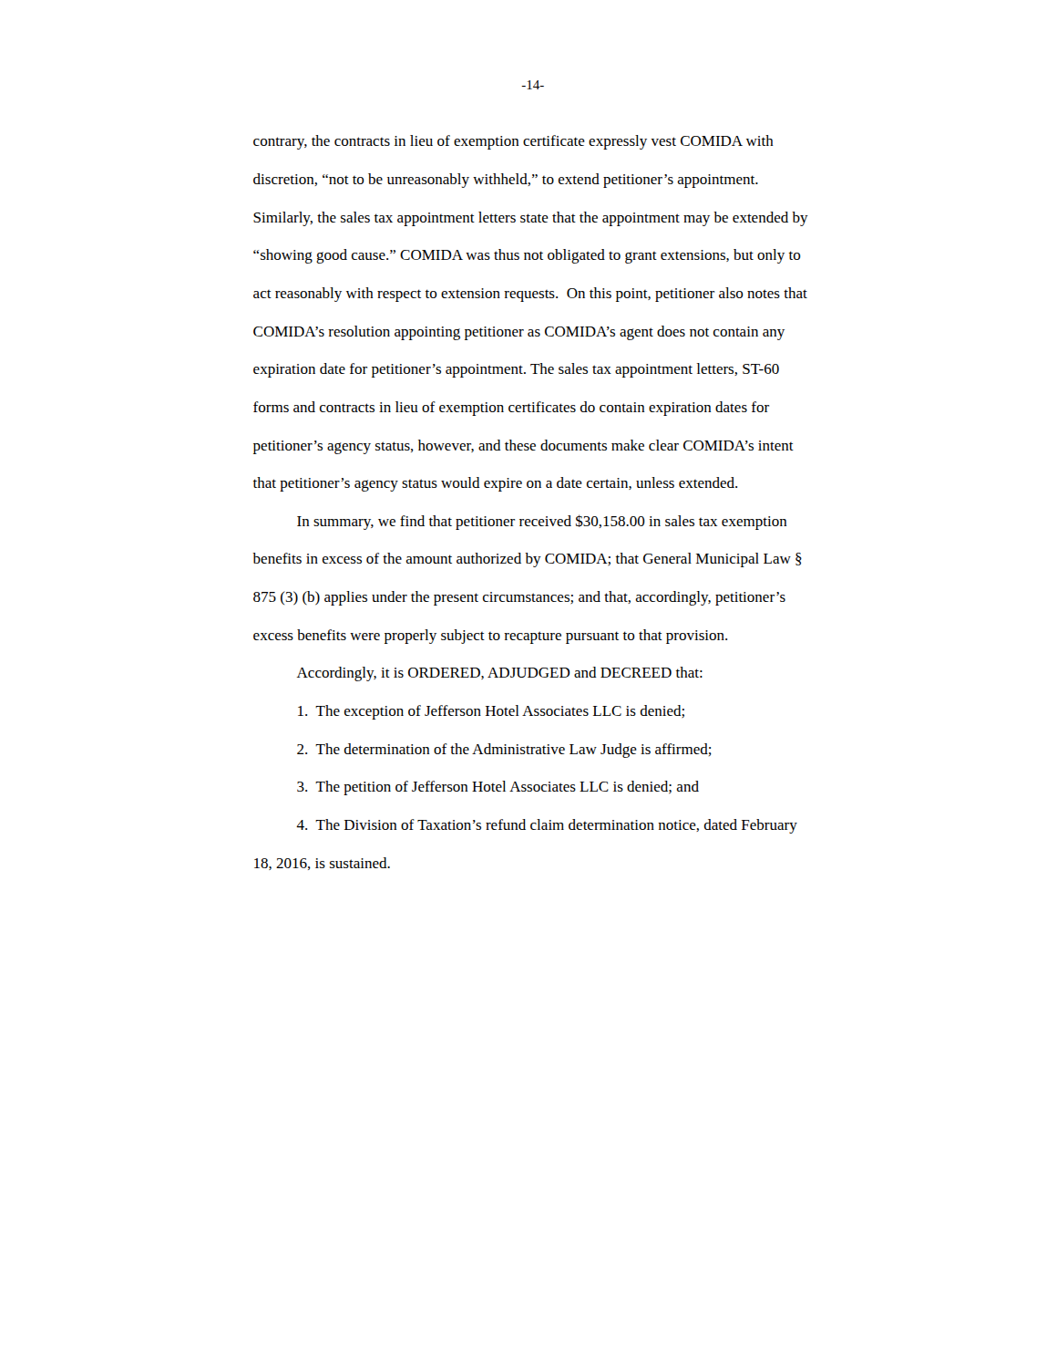-14-
contrary, the contracts in lieu of exemption certificate expressly vest COMIDA with discretion, “not to be unreasonably withheld,” to extend petitioner’s appointment. Similarly, the sales tax appointment letters state that the appointment may be extended by “showing good cause.” COMIDA was thus not obligated to grant extensions, but only to act reasonably with respect to extension requests. On this point, petitioner also notes that COMIDA’s resolution appointing petitioner as COMIDA’s agent does not contain any expiration date for petitioner’s appointment. The sales tax appointment letters, ST-60 forms and contracts in lieu of exemption certificates do contain expiration dates for petitioner’s agency status, however, and these documents make clear COMIDA’s intent that petitioner’s agency status would expire on a date certain, unless extended.
In summary, we find that petitioner received $30,158.00 in sales tax exemption benefits in excess of the amount authorized by COMIDA; that General Municipal Law § 875 (3) (b) applies under the present circumstances; and that, accordingly, petitioner’s excess benefits were properly subject to recapture pursuant to that provision.
Accordingly, it is ORDERED, ADJUDGED and DECREED that:
1. The exception of Jefferson Hotel Associates LLC is denied;
2. The determination of the Administrative Law Judge is affirmed;
3. The petition of Jefferson Hotel Associates LLC is denied; and
4. The Division of Taxation’s refund claim determination notice, dated February 18, 2016, is sustained.